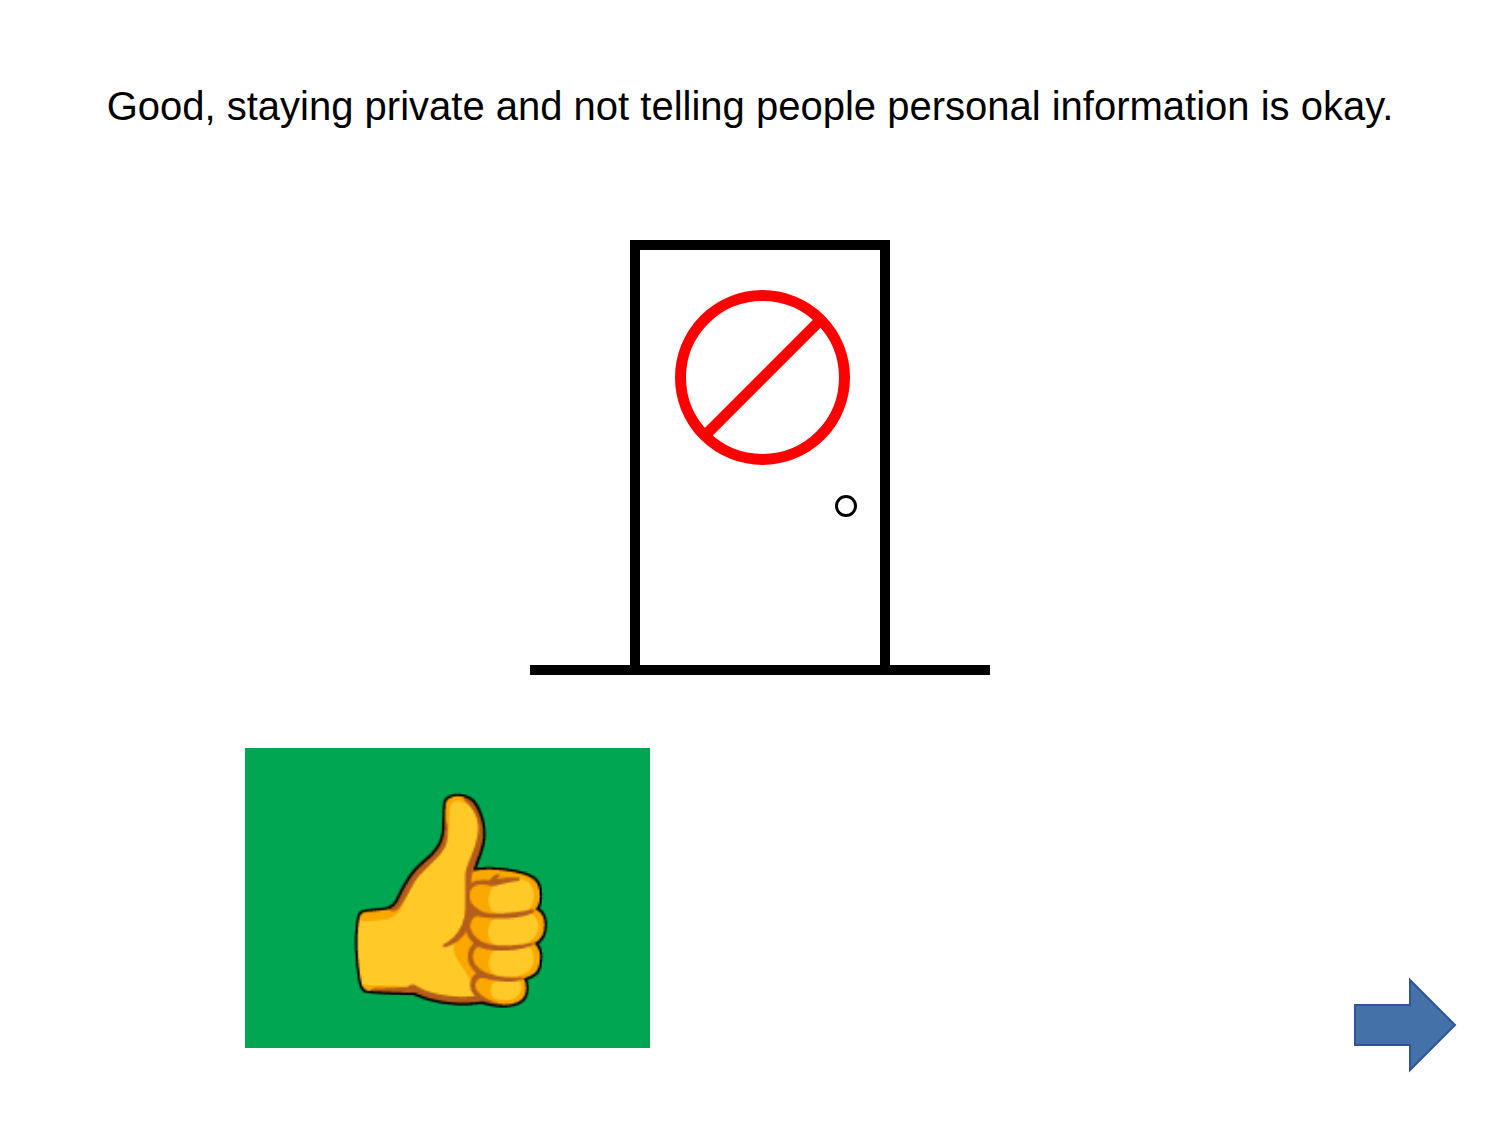Good, staying private and not telling people personal information is okay.
👍